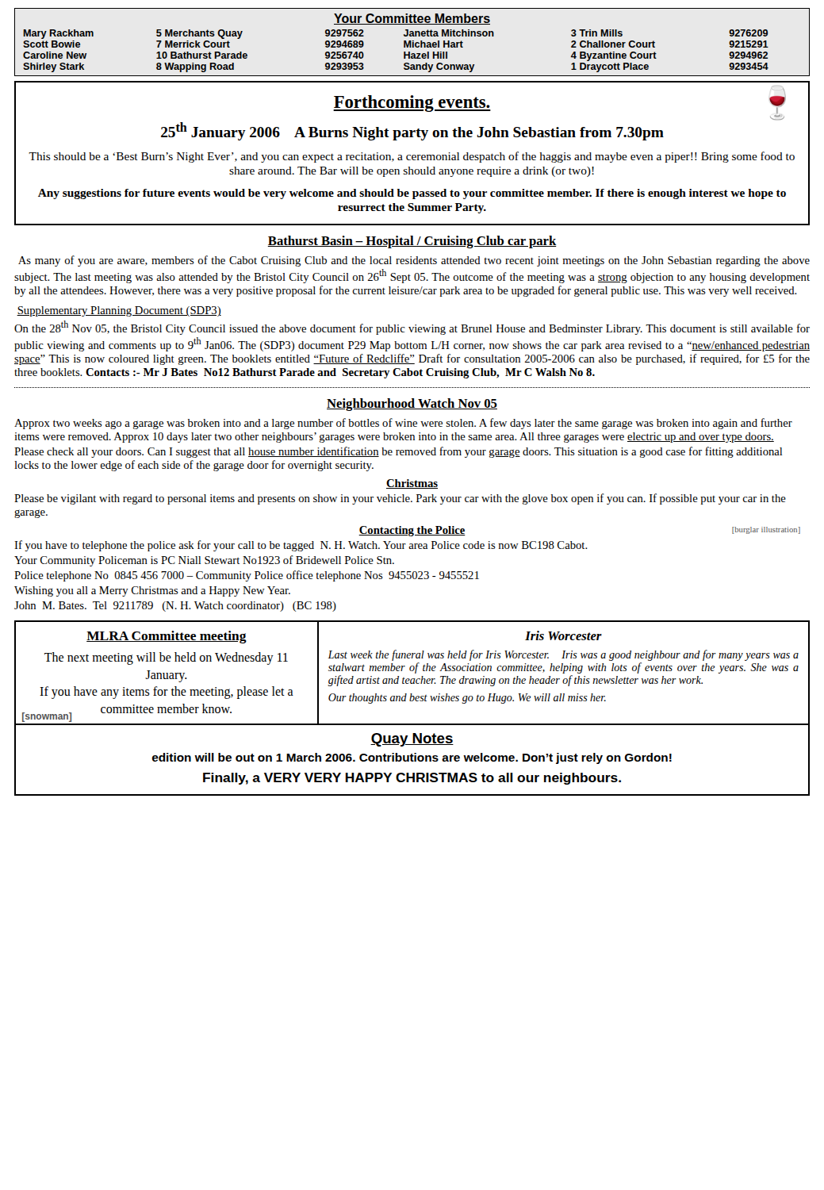Your Committee Members
| Mary Rackham | 5 Merchants Quay | 9297562 | Janetta Mitchinson | 3 Trin Mills | 9276209 |
| Scott Bowie | 7 Merrick Court | 9294689 | Michael Hart | 2 Challoner Court | 9215291 |
| Caroline New | 10 Bathurst Parade | 9256740 | Hazel Hill | 4 Byzantine Court | 9294962 |
| Shirley Stark | 8 Wapping Road | 9293953 | Sandy Conway | 1 Draycott Place | 9293454 |
🍷
Forthcoming events.
25th January 2006 A Burns Night party on the John Sebastian from 7.30pm
This should be a ‘Best Burn’s Night Ever’, and you can expect a recitation, a ceremonial despatch of the haggis and maybe even a piper!! Bring some food to share around. The Bar will be open should anyone require a drink (or two)!
Any suggestions for future events would be very welcome and should be passed to your committee member. If there is enough interest we hope to resurrect the Summer Party.
Bathurst Basin – Hospital / Cruising Club car park
As many of you are aware, members of the Cabot Cruising Club and the local residents attended two recent joint meetings on the John Sebastian regarding the above subject. The last meeting was also attended by the Bristol City Council on 26th Sept 05. The outcome of the meeting was a strong objection to any housing development by all the attendees. However, there was a very positive proposal for the current leisure/car park area to be upgraded for general public use. This was very well received.
Supplementary Planning Document (SDP3)
On the 28th Nov 05, the Bristol City Council issued the above document for public viewing at Brunel House and Bedminster Library. This document is still available for public viewing and comments up to 9th Jan06. The (SDP3) document P29 Map bottom L/H corner, now shows the car park area revised to a “new/enhanced pedestrian space” This is now coloured light green. The booklets entitled “Future of Redcliffe” Draft for consultation 2005-2006 can also be purchased, if required, for £5 for the three booklets. Contacts :- Mr J Bates No12 Bathurst Parade and Secretary Cabot Cruising Club, Mr C Walsh No 8.
Neighbourhood Watch Nov 05
Approx two weeks ago a garage was broken into and a large number of bottles of wine were stolen. A few days later the same garage was broken into again and further items were removed. Approx 10 days later two other neighbours’ garages were broken into in the same area. All three garages were electric up and over type doors.
Please check all your doors. Can I suggest that all house number identification be removed from your garage doors. This situation is a good case for fitting additional locks to the lower edge of each side of the garage door for overnight security.
Christmas
Please be vigilant with regard to personal items and presents on show in your vehicle. Park your car with the glove box open if you can. If possible put your car in the garage.
Contacting the Police
If you have to telephone the police ask for your call to be tagged N. H. Watch. Your area Police code is now BC198 Cabot.
Your Community Policeman is PC Niall Stewart No1923 of Bridewell Police Stn.
Police telephone No 0845 456 7000 – Community Police office telephone Nos 9455023 - 9455521
Wishing you all a Merry Christmas and a Happy New Year.
John M. Bates. Tel 9211789 (N. H. Watch coordinator) (BC 198)
[burglar illustration]
MLRA Committee meeting
The next meeting will be held on Wednesday 11 January.
If you have any items for the meeting, please let a committee member know.
Iris Worcester
Last week the funeral was held for Iris Worcester. Iris was a good neighbour and for many years was a stalwart member of the Association committee, helping with lots of events over the years. She was a gifted artist and teacher. The drawing on the header of this newsletter was her work.
Our thoughts and best wishes go to Hugo. We will all miss her.
[snowman]
Quay Notes
edition will be out on 1 March 2006. Contributions are welcome. Don’t just rely on Gordon!
Finally, a VERY VERY HAPPY CHRISTMAS to all our neighbours.